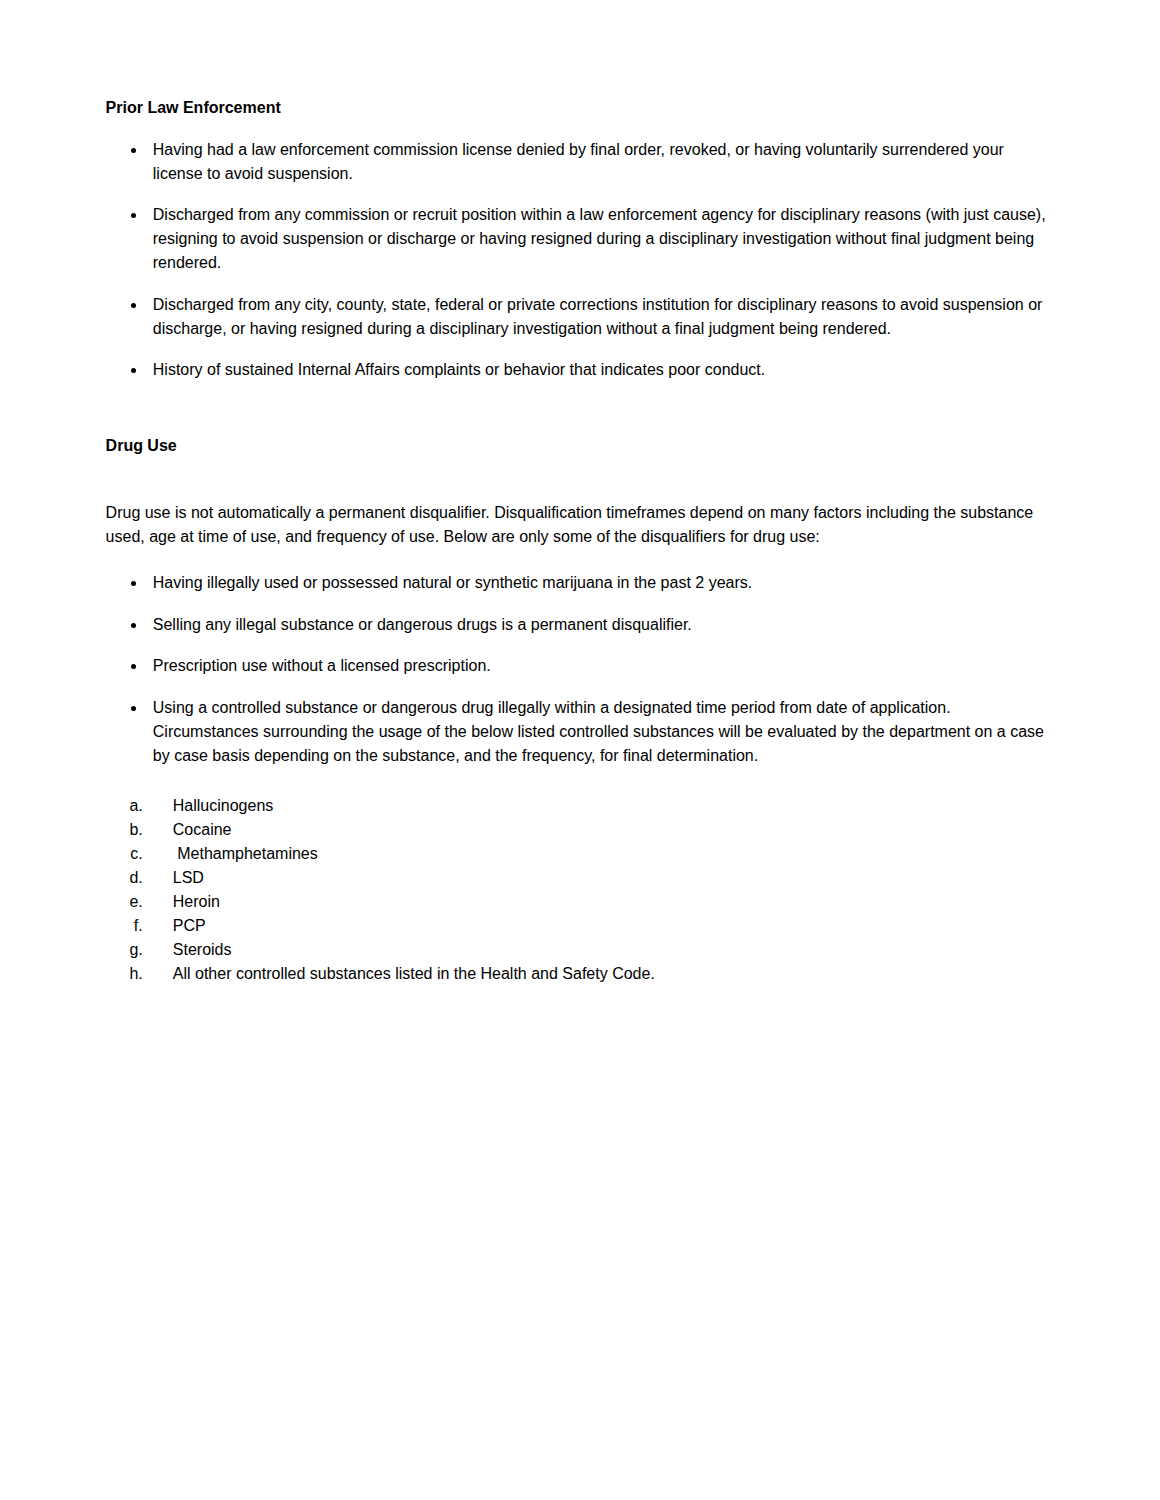Prior Law Enforcement
Having had a law enforcement commission license denied by final order, revoked, or having voluntarily surrendered your license to avoid suspension.
Discharged from any commission or recruit position within a law enforcement agency for disciplinary reasons (with just cause), resigning to avoid suspension or discharge or having resigned during a disciplinary investigation without final judgment being rendered.
Discharged from any city, county, state, federal or private corrections institution for disciplinary reasons to avoid suspension or discharge, or having resigned during a disciplinary investigation without a final judgment being rendered.
History of sustained Internal Affairs complaints or behavior that indicates poor conduct.
Drug Use
Drug use is not automatically a permanent disqualifier. Disqualification timeframes depend on many factors including the substance used, age at time of use, and frequency of use. Below are only some of the disqualifiers for drug use:
Having illegally used or possessed natural or synthetic marijuana in the past 2 years.
Selling any illegal substance or dangerous drugs is a permanent disqualifier.
Prescription use without a licensed prescription.
Using a controlled substance or dangerous drug illegally within a designated time period from date of application. Circumstances surrounding the usage of the below listed controlled substances will be evaluated by the department on a case by case basis depending on the substance, and the frequency, for final determination.
Hallucinogens
Cocaine
Methamphetamines
LSD
Heroin
PCP
Steroids
All other controlled substances listed in the Health and Safety Code.